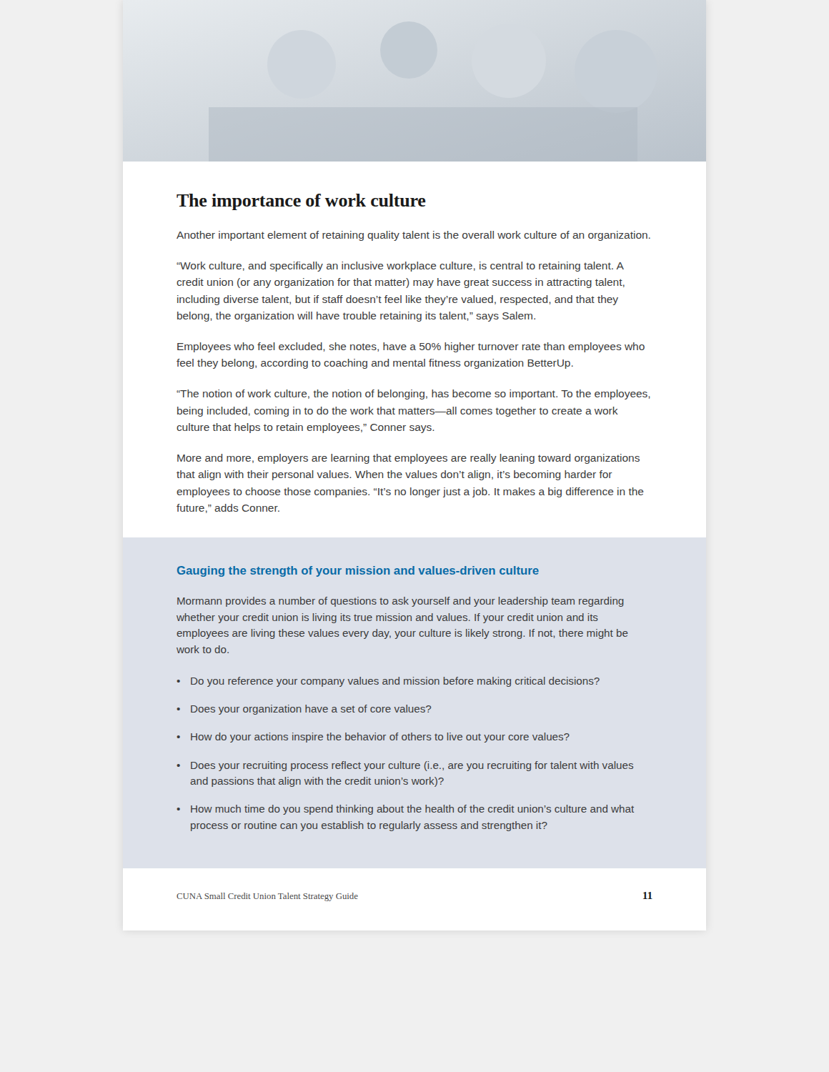The importance of work culture
Another important element of retaining quality talent is the overall work culture of an organization.
“Work culture, and specifically an inclusive workplace culture, is central to retaining talent. A credit union (or any organization for that matter) may have great success in attracting talent, including diverse talent, but if staff doesn’t feel like they’re valued, respected, and that they belong, the organization will have trouble retaining its talent,” says Salem.
Employees who feel excluded, she notes, have a 50% higher turnover rate than employees who feel they belong, according to coaching and mental fitness organization BetterUp.
“The notion of work culture, the notion of belonging, has become so important. To the employees, being included, coming in to do the work that matters—all comes together to create a work culture that helps to retain employees,” Conner says.
More and more, employers are learning that employees are really leaning toward organizations that align with their personal values. When the values don’t align, it’s becoming harder for employees to choose those companies. “It’s no longer just a job. It makes a big difference in the future,” adds Conner.
Gauging the strength of your mission and values-driven culture
Mormann provides a number of questions to ask yourself and your leadership team regarding whether your credit union is living its true mission and values. If your credit union and its employees are living these values every day, your culture is likely strong. If not, there might be work to do.
Do you reference your company values and mission before making critical decisions?
Does your organization have a set of core values?
How do your actions inspire the behavior of others to live out your core values?
Does your recruiting process reflect your culture (i.e., are you recruiting for talent with values and passions that align with the credit union’s work)?
How much time do you spend thinking about the health of the credit union’s culture and what process or routine can you establish to regularly assess and strengthen it?
CUNA Small Credit Union Talent Strategy Guide 11